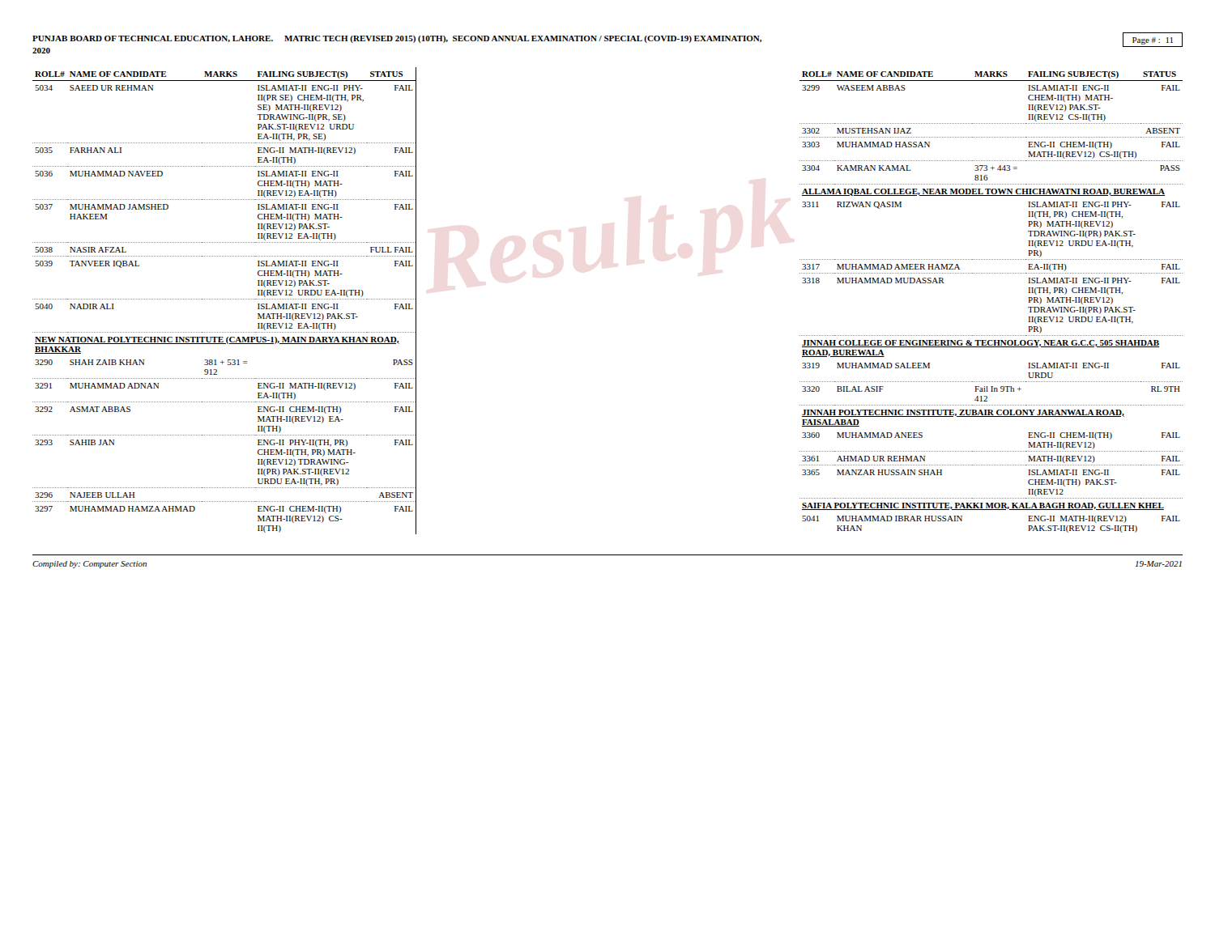Page # : 11
PUNJAB BOARD OF TECHNICAL EDUCATION, LAHORE. MATRIC TECH (REVISED 2015) (10TH), SECOND ANNUAL EXAMINATION / SPECIAL (COVID-19) EXAMINATION,
2020
Result.pk
| / ROLL# / NAME OF CANDIDATE / MARKS / FAILING SUBJECT(S) / STATUS / / --- / --- / --- / --- / --- / / 5034 / SAEED UR REHMAN / / ISLAMIAT-II ENG-II PHY-II(PR SE) CHEM-II(TH, PR, SE) MATH-II(REV12) TDRAWING-II(PR, SE) PAK.ST-II(REV12 URDU EA-II(TH, PR, SE) / FAIL / / 5035 / FARHAN ALI / / ENG-II MATH-II(REV12) EA-II(TH) / FAIL / / 5036 / MUHAMMAD NAVEED / / ISLAMIAT-II ENG-II CHEM-II(TH) MATH-II(REV12) EA-II(TH) / FAIL / / 5037 / MUHAMMAD JAMSHED HAKEEM / / ISLAMIAT-II ENG-II CHEM-II(TH) MATH-II(REV12) PAK.ST-II(REV12 EA-II(TH) / FAIL / / 5038 / NASIR AFZAL / / / FULL FAIL / / 5039 / TANVEER IQBAL / / ISLAMIAT-II ENG-II CHEM-II(TH) MATH-II(REV12) PAK.ST-II(REV12 URDU EA-II(TH) / FAIL / / 5040 / NADIR ALI / / ISLAMIAT-II ENG-II MATH-II(REV12) PAK.ST-II(REV12 EA-II(TH) / FAIL / / NEW NATIONAL POLYTECHNIC INSTITUTE (CAMPUS-1), MAIN DARYA KHAN ROAD, BHAKKAR / / 3290 / SHAH ZAIB KHAN / 381 + 531 = 912 / / PASS / / 3291 / MUHAMMAD ADNAN / / ENG-II MATH-II(REV12) EA-II(TH) / FAIL / / 3292 / ASMAT ABBAS / / ENG-II CHEM-II(TH) MATH-II(REV12) EA-II(TH) / FAIL / / 3293 / SAHIB JAN / / ENG-II PHY-II(TH, PR) CHEM-II(TH, PR) MATH-II(REV12) TDRAWING-II(PR) PAK.ST-II(REV12 URDU EA-II(TH, PR) / FAIL / / 3296 / NAJEEB ULLAH / / / ABSENT / / 3297 / MUHAMMAD HAMZA AHMAD / / ENG-II CHEM-II(TH) MATH-II(REV12) CS-II(TH) / FAIL / | | / ROLL# / NAME OF CANDIDATE / MARKS / FAILING SUBJECT(S) / STATUS / / --- / --- / --- / --- / --- / / 3299 / WASEEM ABBAS / / ISLAMIAT-II ENG-II CHEM-II(TH) MATH-II(REV12) PAK.ST-II(REV12 CS-II(TH) / FAIL / / 3302 / MUSTEHSAN IJAZ / / / ABSENT / / 3303 / MUHAMMAD HASSAN / / ENG-II CHEM-II(TH) MATH-II(REV12) CS-II(TH) / FAIL / / 3304 / KAMRAN KAMAL / 373 + 443 = 816 / / PASS / / ALLAMA IQBAL COLLEGE, NEAR MODEL TOWN CHICHAWATNI ROAD, BUREWALA / / 3311 / RIZWAN QASIM / / ISLAMIAT-II ENG-II PHY-II(TH, PR) CHEM-II(TH, PR) MATH-II(REV12) TDRAWING-II(PR) PAK.ST-II(REV12 URDU EA-II(TH, PR) / FAIL / / 3317 / MUHAMMAD AMEER HAMZA / / EA-II(TH) / FAIL / / 3318 / MUHAMMAD MUDASSAR / / ISLAMIAT-II ENG-II PHY-II(TH, PR) CHEM-II(TH, PR) MATH-II(REV12) TDRAWING-II(PR) PAK.ST-II(REV12 URDU EA-II(TH, PR) / FAIL / / JINNAH COLLEGE OF ENGINEERING & TECHNOLOGY, NEAR G.C.C, 505 SHAHDAB ROAD, BUREWALA / / 3319 / MUHAMMAD SALEEM / / ISLAMIAT-II ENG-II URDU / FAIL / / 3320 / BILAL ASIF / Fail In 9Th + 412 / / RL 9TH / / JINNAH POLYTECHNIC INSTITUTE, ZUBAIR COLONY JARANWALA ROAD, FAISALABAD / / 3360 / MUHAMMAD ANEES / / ENG-II CHEM-II(TH) MATH-II(REV12) / FAIL / / 3361 / AHMAD UR REHMAN / / MATH-II(REV12) / FAIL / / 3365 / MANZAR HUSSAIN SHAH / / ISLAMIAT-II ENG-II CHEM-II(TH) PAK.ST-II(REV12 / FAIL / / SAIFIA POLYTECHNIC INSTITUTE, PAKKI MOR, KALA BAGH ROAD, GULLEN KHEL / / 5041 / MUHAMMAD IBRAR HUSSAIN KHAN / / ENG-II MATH-II(REV12) PAK.ST-II(REV12 CS-II(TH) / FAIL / |
Compiled by: Computer Section 19-Mar-2021